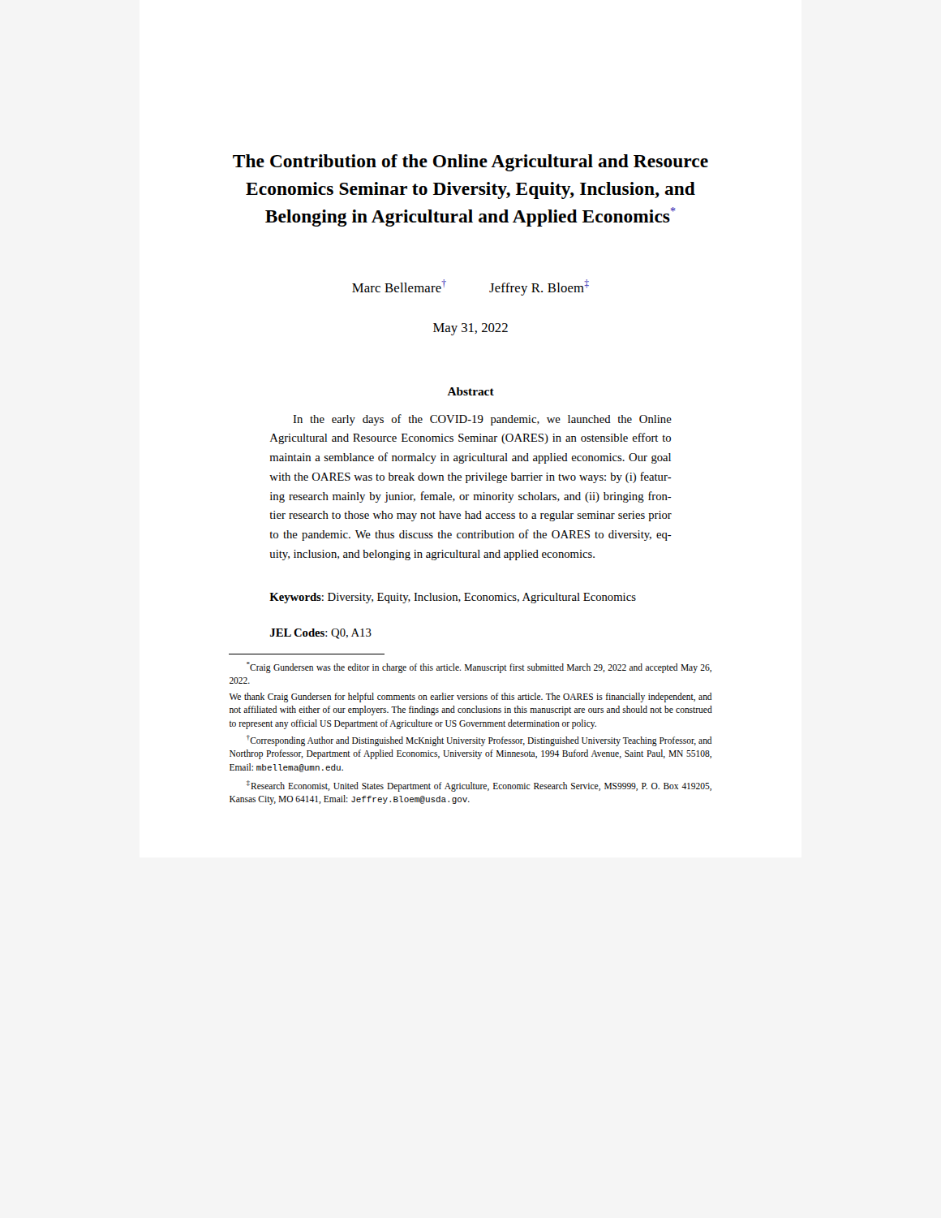The Contribution of the Online Agricultural and Resource Economics Seminar to Diversity, Equity, Inclusion, and Belonging in Agricultural and Applied Economics*
Marc Bellemare† Jeffrey R. Bloem‡
May 31, 2022
Abstract
In the early days of the COVID-19 pandemic, we launched the Online Agricultural and Resource Economics Seminar (OARES) in an ostensible effort to maintain a semblance of normalcy in agricultural and applied economics. Our goal with the OARES was to break down the privilege barrier in two ways: by (i) featuring research mainly by junior, female, or minority scholars, and (ii) bringing frontier research to those who may not have had access to a regular seminar series prior to the pandemic. We thus discuss the contribution of the OARES to diversity, equity, inclusion, and belonging in agricultural and applied economics.
Keywords: Diversity, Equity, Inclusion, Economics, Agricultural Economics
JEL Codes: Q0, A13
*Craig Gundersen was the editor in charge of this article. Manuscript first submitted March 29, 2022 and accepted May 26, 2022.
We thank Craig Gundersen for helpful comments on earlier versions of this article. The OARES is financially independent, and not affiliated with either of our employers. The findings and conclusions in this manuscript are ours and should not be construed to represent any official US Department of Agriculture or US Government determination or policy.
†Corresponding Author and Distinguished McKnight University Professor, Distinguished University Teaching Professor, and Northrop Professor, Department of Applied Economics, University of Minnesota, 1994 Buford Avenue, Saint Paul, MN 55108, Email: mbellema@umn.edu.
‡Research Economist, United States Department of Agriculture, Economic Research Service, MS9999, P. O. Box 419205, Kansas City, MO 64141, Email: Jeffrey.Bloem@usda.gov.